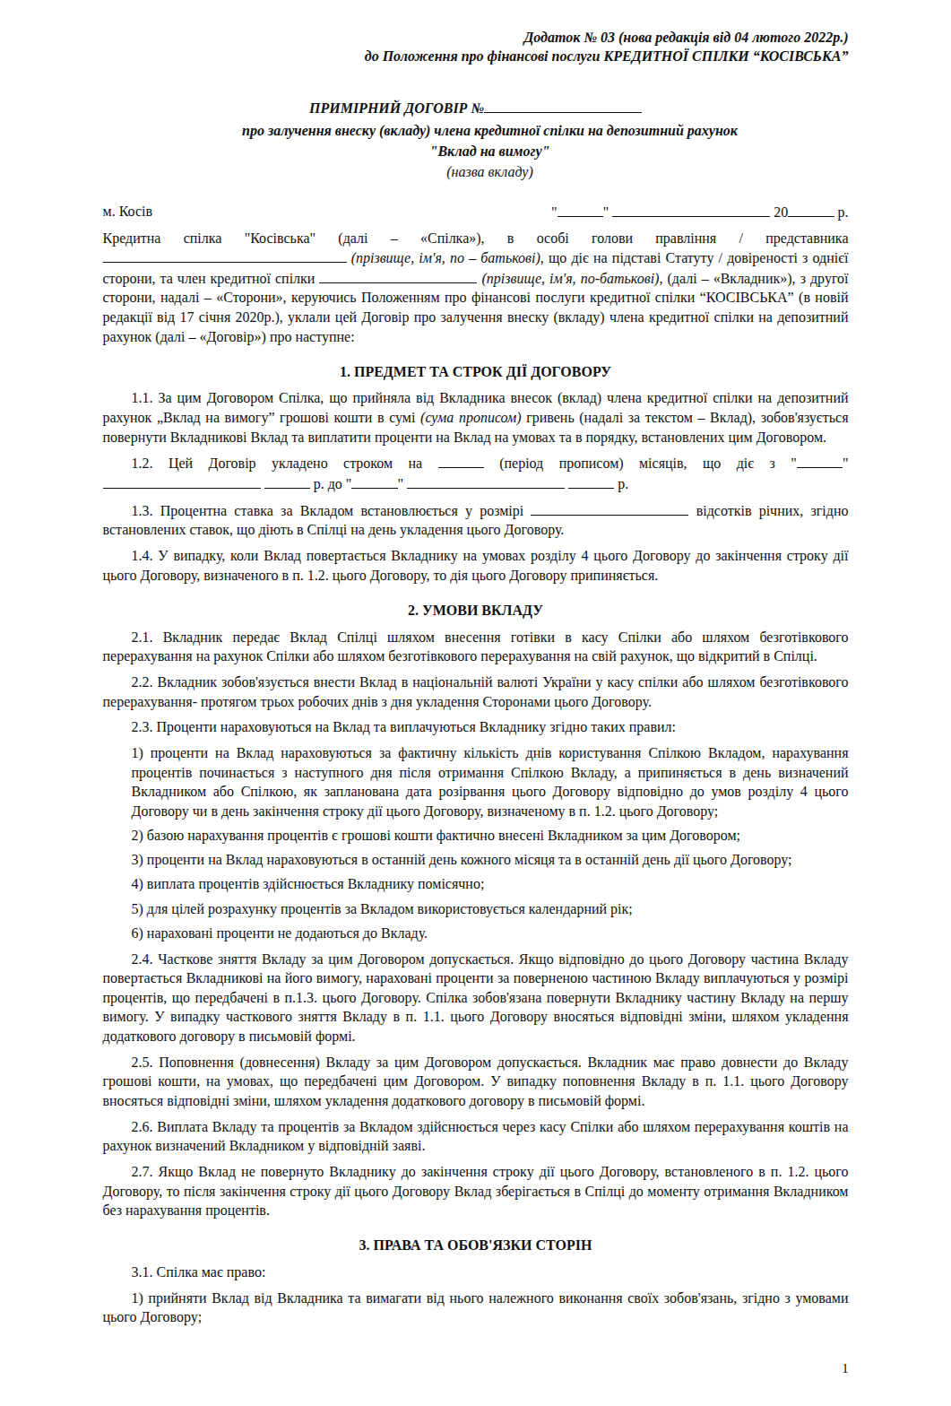Додаток № 03 (нова редакція від 04 лютого 2022р.)
до Положення про фінансові послуги КРЕДИТНОЇ СПІЛКИ “КОСІВСЬКА”
ПРИМІРНИЙ ДОГОВІР №
про залучення внеску (вкладу) члена кредитної спілки на депозитний рахунок
"Вклад на вимогу"
(назва вкладу)
м. Косів " " 20 р.
Кредитна спілка "Косівська" (далі – «Спілка»), в особі голови правління / представника (прізвище, ім'я, по – батькові), що діє на підставі Статуту / довіреності з однієї сторони, та член кредитної спілки (прізвище, ім'я, по-батькові), (далі – «Вкладник»), з другої сторони, надалі – «Сторони», керуючись Положенням про фінансові послуги кредитної спілки “КОСІВСЬКА” (в новій редакції від 17 січня 2020р.), уклали цей Договір про залучення внеску (вкладу) члена кредитної спілки на депозитний рахунок (далі – «Договір») про наступне:
1. Предмет та строк дії договору
1.1. За цим Договором Спілка, що прийняла від Вкладника внесок (вклад) члена кредитної спілки на депозитний рахунок „Вклад на вимогу” грошові кошти в сумі (сума прописом) гривень (надалі за текстом – Вклад), зобов'язується повернути Вкладникові Вклад та виплатити проценти на Вклад на умовах та в порядку, встановлених цим Договором.
1.2. Цей Договір укладено строком на (період прописом) місяців, що діє з " " р. до " " р.
1.3. Процентна ставка за Вкладом встановлюється у розмірі відсотків річних, згідно встановлених ставок, що діють в Спілці на день укладення цього Договору.
1.4. У випадку, коли Вклад повертається Вкладнику на умовах розділу 4 цього Договору до закінчення строку дії цього Договору, визначеного в п. 1.2. цього Договору, то дія цього Договору припиняється.
2. Умови вкладу
2.1. Вкладник передає Вклад Спілці шляхом внесення готівки в касу Спілки або шляхом безготівкового перерахування на рахунок Спілки або шляхом безготівкового перерахування на свій рахунок, що відкритий в Спілці.
2.2. Вкладник зобов'язується внести Вклад в національній валюті України у касу спілки або шляхом безготівкового перерахування- протягом трьох робочих днів з дня укладення Сторонами цього Договору.
2.3. Проценти нараховуються на Вклад та виплачуються Вкладнику згідно таких правил:
1) проценти на Вклад нараховуються за фактичну кількість днів користування Спілкою Вкладом, нарахування процентів починається з наступного дня після отримання Спілкою Вкладу, а припиняється в день визначений Вкладником або Спілкою, як запланована дата розірвання цього Договору відповідно до умов розділу 4 цього Договору чи в день закінчення строку дії цього Договору, визначеному в п. 1.2. цього Договору;
2) базою нарахування процентів є грошові кошти фактично внесені Вкладником за цим Договором;
3) проценти на Вклад нараховуються в останній день кожного місяця та в останній день дії цього Договору;
4) виплата процентів здійснюється Вкладнику помісячно;
5) для цілей розрахунку процентів за Вкладом використовується календарний рік;
6) нараховані проценти не додаються до Вкладу.
2.4. Часткове зняття Вкладу за цим Договором допускається. Якщо відповідно до цього Договору частина Вкладу повертається Вкладникові на його вимогу, нараховані проценти за поверненою частиною Вкладу виплачуються у розмірі процентів, що передбачені в п.1.3. цього Договору. Спілка зобов'язана повернути Вкладнику частину Вкладу на першу вимогу. У випадку часткового зняття Вкладу в п. 1.1. цього Договору вносяться відповідні зміни, шляхом укладення додаткового договору в письмовій формі.
2.5. Поповнення (довнесення) Вкладу за цим Договором допускається. Вкладник має право довнести до Вкладу грошові кошти, на умовах, що передбачені цим Договором. У випадку поповнення Вкладу в п. 1.1. цього Договору вносяться відповідні зміни, шляхом укладення додаткового договору в письмовій формі.
2.6. Виплата Вкладу та процентів за Вкладом здійснюється через касу Спілки або шляхом перерахування коштів на рахунок визначений Вкладником у відповідній заяві.
2.7. Якщо Вклад не повернуто Вкладнику до закінчення строку дії цього Договору, встановленого в п. 1.2. цього Договору, то після закінчення строку дії цього Договору Вклад зберігається в Спілці до моменту отримання Вкладником без нарахування процентів.
3. Права та обов'язки сторін
3.1. Спілка має право:
1) прийняти Вклад від Вкладника та вимагати від нього належного виконання своїх зобов'язань, згідно з умовами цього Договору;
1